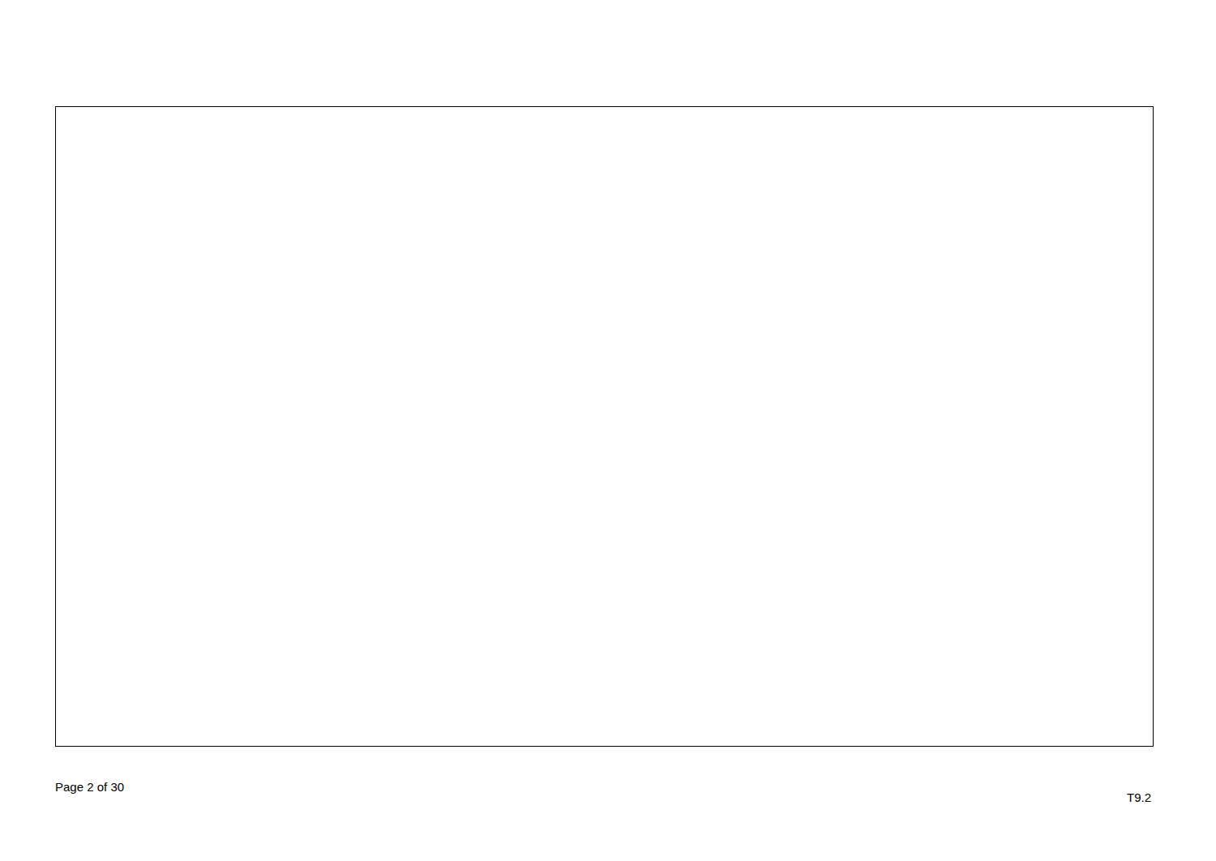Page 2 of 30
T9.2